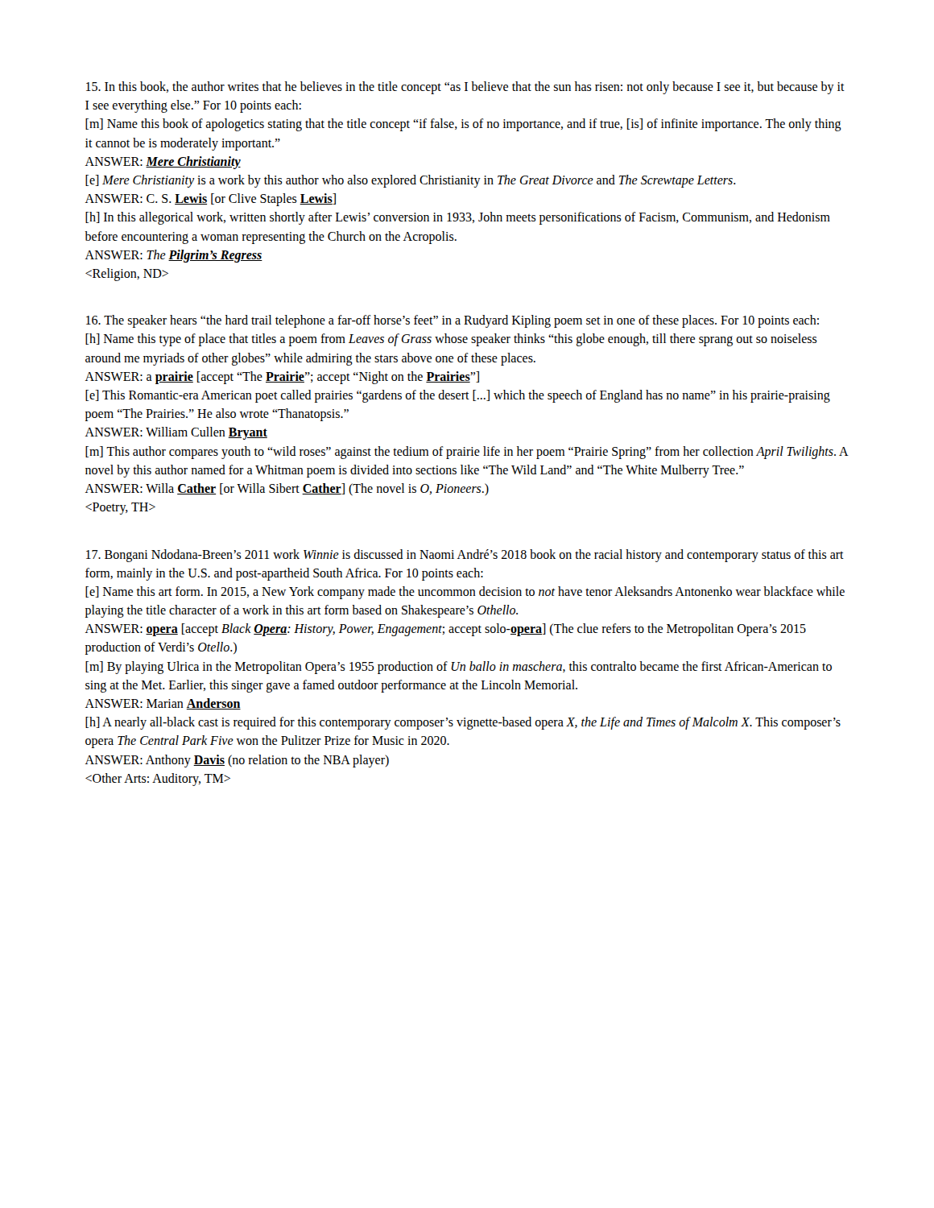15. In this book, the author writes that he believes in the title concept “as I believe that the sun has risen: not only because I see it, but because by it I see everything else.” For 10 points each:
[m] Name this book of apologetics stating that the title concept “if false, is of no importance, and if true, [is] of infinite importance. The only thing it cannot be is moderately important.”
ANSWER: Mere Christianity
[e] Mere Christianity is a work by this author who also explored Christianity in The Great Divorce and The Screwtape Letters.
ANSWER: C. S. Lewis [or Clive Staples Lewis]
[h] In this allegorical work, written shortly after Lewis’ conversion in 1933, John meets personifications of Facism, Communism, and Hedonism before encountering a woman representing the Church on the Acropolis.
ANSWER: The Pilgrim’s Regress
<Religion, ND>
16. The speaker hears “the hard trail telephone a far-off horse’s feet” in a Rudyard Kipling poem set in one of these places. For 10 points each:
[h] Name this type of place that titles a poem from Leaves of Grass whose speaker thinks “this globe enough, till there sprang out so noiseless around me myriads of other globes” while admiring the stars above one of these places.
ANSWER: a prairie [accept “The Prairie”; accept “Night on the Prairies”]
[e] This Romantic-era American poet called prairies “gardens of the desert [...] which the speech of England has no name” in his prairie-praising poem “The Prairies.” He also wrote “Thanatopsis.”
ANSWER: William Cullen Bryant
[m] This author compares youth to “wild roses” against the tedium of prairie life in her poem “Prairie Spring” from her collection April Twilights. A novel by this author named for a Whitman poem is divided into sections like “The Wild Land” and “The White Mulberry Tree.”
ANSWER: Willa Cather [or Willa Sibert Cather] (The novel is O, Pioneers.)
<Poetry, TH>
17. Bongani Ndodana-Breen’s 2011 work Winnie is discussed in Naomi André’s 2018 book on the racial history and contemporary status of this art form, mainly in the U.S. and post-apartheid South Africa. For 10 points each:
[e] Name this art form. In 2015, a New York company made the uncommon decision to not have tenor Aleksandrs Antonenko wear blackface while playing the title character of a work in this art form based on Shakespeare’s Othello.
ANSWER: opera [accept Black Opera: History, Power, Engagement; accept solo-opera] (The clue refers to the Metropolitan Opera’s 2015 production of Verdi’s Otello.)
[m] By playing Ulrica in the Metropolitan Opera’s 1955 production of Un ballo in maschera, this contralto became the first African-American to sing at the Met. Earlier, this singer gave a famed outdoor performance at the Lincoln Memorial.
ANSWER: Marian Anderson
[h] A nearly all-black cast is required for this contemporary composer’s vignette-based opera X, the Life and Times of Malcolm X. This composer’s opera The Central Park Five won the Pulitzer Prize for Music in 2020.
ANSWER: Anthony Davis (no relation to the NBA player)
<Other Arts: Auditory, TM>